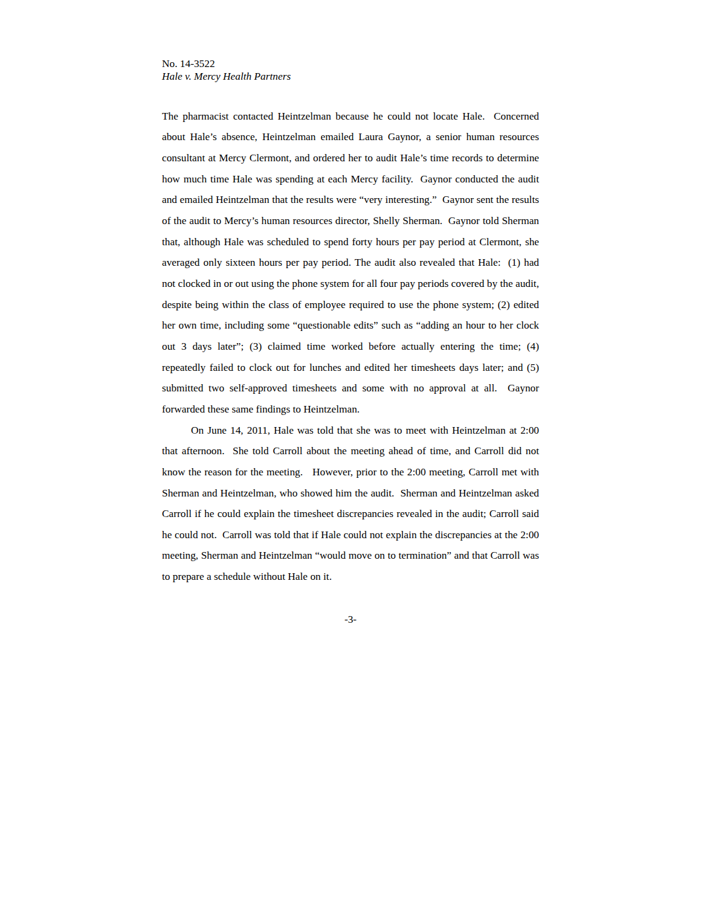No. 14-3522
Hale v. Mercy Health Partners
The pharmacist contacted Heintzelman because he could not locate Hale. Concerned about Hale’s absence, Heintzelman emailed Laura Gaynor, a senior human resources consultant at Mercy Clermont, and ordered her to audit Hale’s time records to determine how much time Hale was spending at each Mercy facility. Gaynor conducted the audit and emailed Heintzelman that the results were “very interesting.” Gaynor sent the results of the audit to Mercy’s human resources director, Shelly Sherman. Gaynor told Sherman that, although Hale was scheduled to spend forty hours per pay period at Clermont, she averaged only sixteen hours per pay period. The audit also revealed that Hale: (1) had not clocked in or out using the phone system for all four pay periods covered by the audit, despite being within the class of employee required to use the phone system; (2) edited her own time, including some “questionable edits” such as “adding an hour to her clock out 3 days later”; (3) claimed time worked before actually entering the time; (4) repeatedly failed to clock out for lunches and edited her timesheets days later; and (5) submitted two self-approved timesheets and some with no approval at all. Gaynor forwarded these same findings to Heintzelman.
On June 14, 2011, Hale was told that she was to meet with Heintzelman at 2:00 that afternoon. She told Carroll about the meeting ahead of time, and Carroll did not know the reason for the meeting. However, prior to the 2:00 meeting, Carroll met with Sherman and Heintzelman, who showed him the audit. Sherman and Heintzelman asked Carroll if he could explain the timesheet discrepancies revealed in the audit; Carroll said he could not. Carroll was told that if Hale could not explain the discrepancies at the 2:00 meeting, Sherman and Heintzelman “would move on to termination” and that Carroll was to prepare a schedule without Hale on it.
-3-